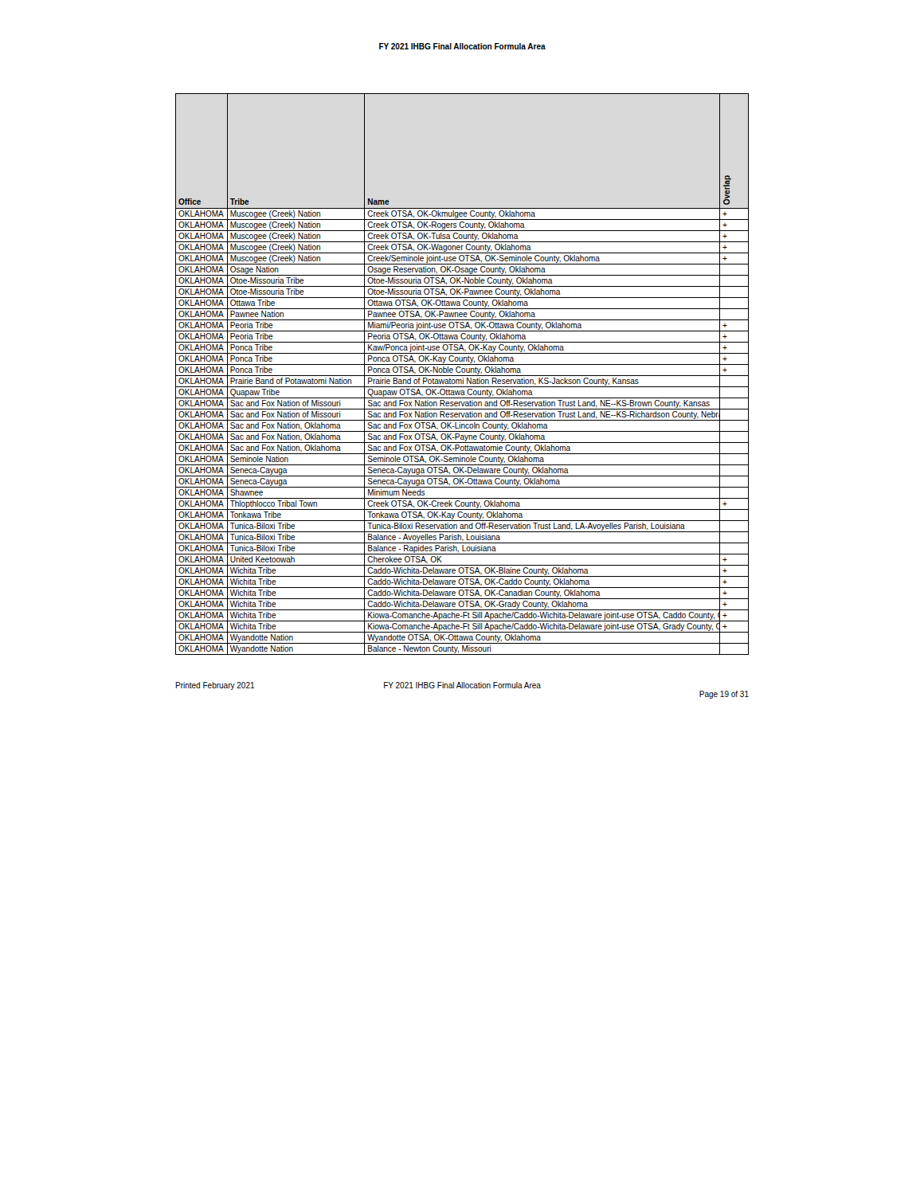FY 2021 IHBG Final Allocation Formula Area
| Office | Tribe | Name | Overlap |
| --- | --- | --- | --- |
| OKLAHOMA | Muscogee (Creek) Nation | Creek OTSA, OK-Okmulgee County, Oklahoma | + |
| OKLAHOMA | Muscogee (Creek) Nation | Creek OTSA, OK-Rogers County, Oklahoma | + |
| OKLAHOMA | Muscogee (Creek) Nation | Creek OTSA, OK-Tulsa County, Oklahoma | + |
| OKLAHOMA | Muscogee (Creek) Nation | Creek OTSA, OK-Wagoner County, Oklahoma | + |
| OKLAHOMA | Muscogee (Creek) Nation | Creek/Seminole joint-use OTSA, OK-Seminole County, Oklahoma | + |
| OKLAHOMA | Osage Nation | Osage Reservation, OK-Osage County, Oklahoma | |
| OKLAHOMA | Otoe-Missouria Tribe | Otoe-Missouria OTSA, OK-Noble County, Oklahoma | |
| OKLAHOMA | Otoe-Missouria Tribe | Otoe-Missouria OTSA, OK-Pawnee County, Oklahoma | |
| OKLAHOMA | Ottawa Tribe | Ottawa OTSA, OK-Ottawa County, Oklahoma | |
| OKLAHOMA | Pawnee Nation | Pawnee OTSA, OK-Pawnee County, Oklahoma | |
| OKLAHOMA | Peoria Tribe | Miami/Peoria joint-use OTSA, OK-Ottawa County, Oklahoma | + |
| OKLAHOMA | Peoria Tribe | Peoria OTSA, OK-Ottawa County, Oklahoma | + |
| OKLAHOMA | Ponca Tribe | Kaw/Ponca joint-use OTSA, OK-Kay County, Oklahoma | + |
| OKLAHOMA | Ponca Tribe | Ponca OTSA, OK-Kay County, Oklahoma | + |
| OKLAHOMA | Ponca Tribe | Ponca OTSA, OK-Noble County, Oklahoma | + |
| OKLAHOMA | Prairie Band of Potawatomi Nation | Prairie Band of Potawatomi Nation Reservation, KS-Jackson County, Kansas | |
| OKLAHOMA | Quapaw Tribe | Quapaw OTSA, OK-Ottawa County, Oklahoma | |
| OKLAHOMA | Sac and Fox Nation of Missouri | Sac and Fox Nation Reservation and Off-Reservation Trust Land, NE--KS-Brown County, Kansas | |
| OKLAHOMA | Sac and Fox Nation of Missouri | Sac and Fox Nation Reservation and Off-Reservation Trust Land, NE--KS-Richardson County, Nebra | |
| OKLAHOMA | Sac and Fox Nation, Oklahoma | Sac and Fox OTSA, OK-Lincoln County, Oklahoma | |
| OKLAHOMA | Sac and Fox Nation, Oklahoma | Sac and Fox OTSA, OK-Payne County, Oklahoma | |
| OKLAHOMA | Sac and Fox Nation, Oklahoma | Sac and Fox OTSA, OK-Pottawatomie County, Oklahoma | |
| OKLAHOMA | Seminole Nation | Seminole OTSA, OK-Seminole County, Oklahoma | |
| OKLAHOMA | Seneca-Cayuga | Seneca-Cayuga OTSA, OK-Delaware County, Oklahoma | |
| OKLAHOMA | Seneca-Cayuga | Seneca-Cayuga OTSA, OK-Ottawa County, Oklahoma | |
| OKLAHOMA | Shawnee | Minimum Needs | |
| OKLAHOMA | Thlopthlocco Tribal Town | Creek OTSA, OK-Creek County, Oklahoma | + |
| OKLAHOMA | Tonkawa Tribe | Tonkawa OTSA, OK-Kay County, Oklahoma | |
| OKLAHOMA | Tunica-Biloxi Tribe | Tunica-Biloxi Reservation and Off-Reservation Trust Land, LA-Avoyelles Parish, Louisiana | |
| OKLAHOMA | Tunica-Biloxi Tribe | Balance - Avoyelles Parish, Louisiana | |
| OKLAHOMA | Tunica-Biloxi Tribe | Balance - Rapides Parish, Louisiana | |
| OKLAHOMA | United Keetoowah | Cherokee OTSA, OK | + |
| OKLAHOMA | Wichita Tribe | Caddo-Wichita-Delaware OTSA, OK-Blaine County, Oklahoma | + |
| OKLAHOMA | Wichita Tribe | Caddo-Wichita-Delaware OTSA, OK-Caddo County, Oklahoma | + |
| OKLAHOMA | Wichita Tribe | Caddo-Wichita-Delaware OTSA, OK-Canadian County, Oklahoma | + |
| OKLAHOMA | Wichita Tribe | Caddo-Wichita-Delaware OTSA, OK-Grady County, Oklahoma | + |
| OKLAHOMA | Wichita Tribe | Kiowa-Comanche-Apache-Ft Sill Apache/Caddo-Wichita-Delaware joint-use OTSA, Caddo County, O | + |
| OKLAHOMA | Wichita Tribe | Kiowa-Comanche-Apache-Ft Sill Apache/Caddo-Wichita-Delaware joint-use OTSA, Grady County, O | + |
| OKLAHOMA | Wyandotte Nation | Wyandotte OTSA, OK-Ottawa County, Oklahoma | |
| OKLAHOMA | Wyandotte Nation | Balance - Newton County, Missouri | |
Printed February 2021
FY 2021 IHBG Final Allocation Formula Area
Page 19 of 31